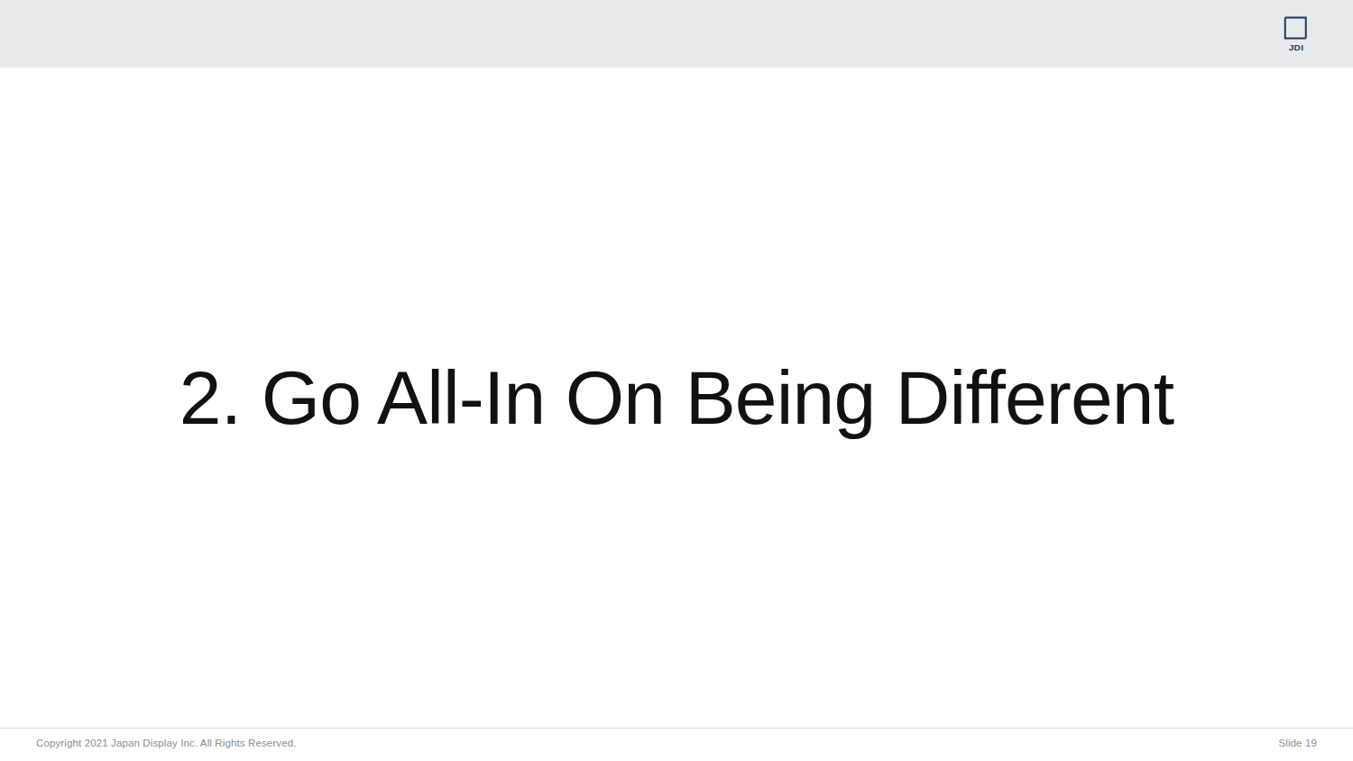JDI
2. Go All-In On Being Different
Copyright 2021 Japan Display Inc. All Rights Reserved. Slide 19